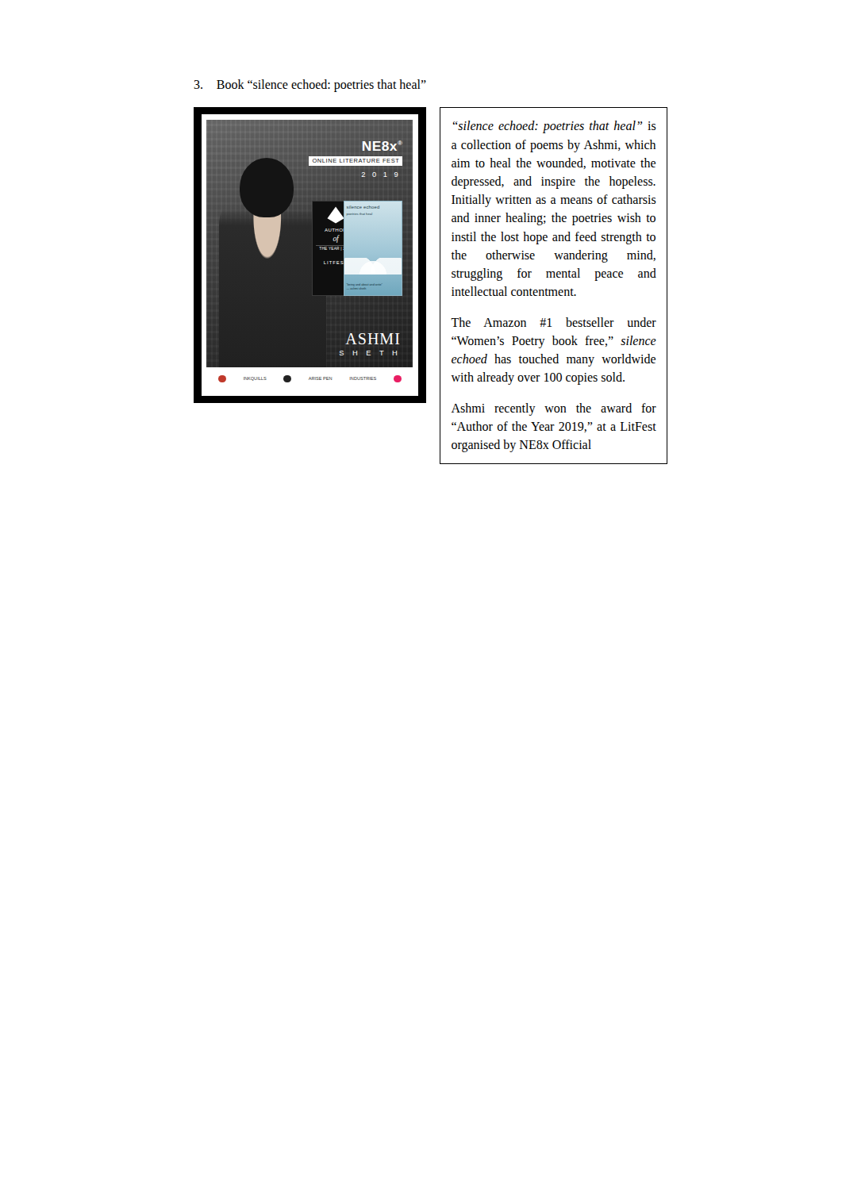3. Book “silence echoed: poetries that heal”
NE8x®
ONLINE LITERATURE FEST
2 0 1 9
AUTHOR
of
THE YEAR | 2019
LITFEST
silence echoed
poetries that heal
“being and about and write”
— ashmi sheth
ASHMI
S H E T H
INKQUILLS ARISE PEN INDUSTRIES
“silence echoed: poetries that heal” is a collection of poems by Ashmi, which aim to heal the wounded, motivate the depressed, and inspire the hopeless. Initially written as a means of catharsis and inner healing; the poetries wish to instil the lost hope and feed strength to the otherwise wandering mind, struggling for mental peace and intellectual contentment.
The Amazon #1 bestseller under “Women’s Poetry book free,” silence echoed has touched many worldwide with already over 100 copies sold.
Ashmi recently won the award for “Author of the Year 2019,” at a LitFest organised by NE8x Official